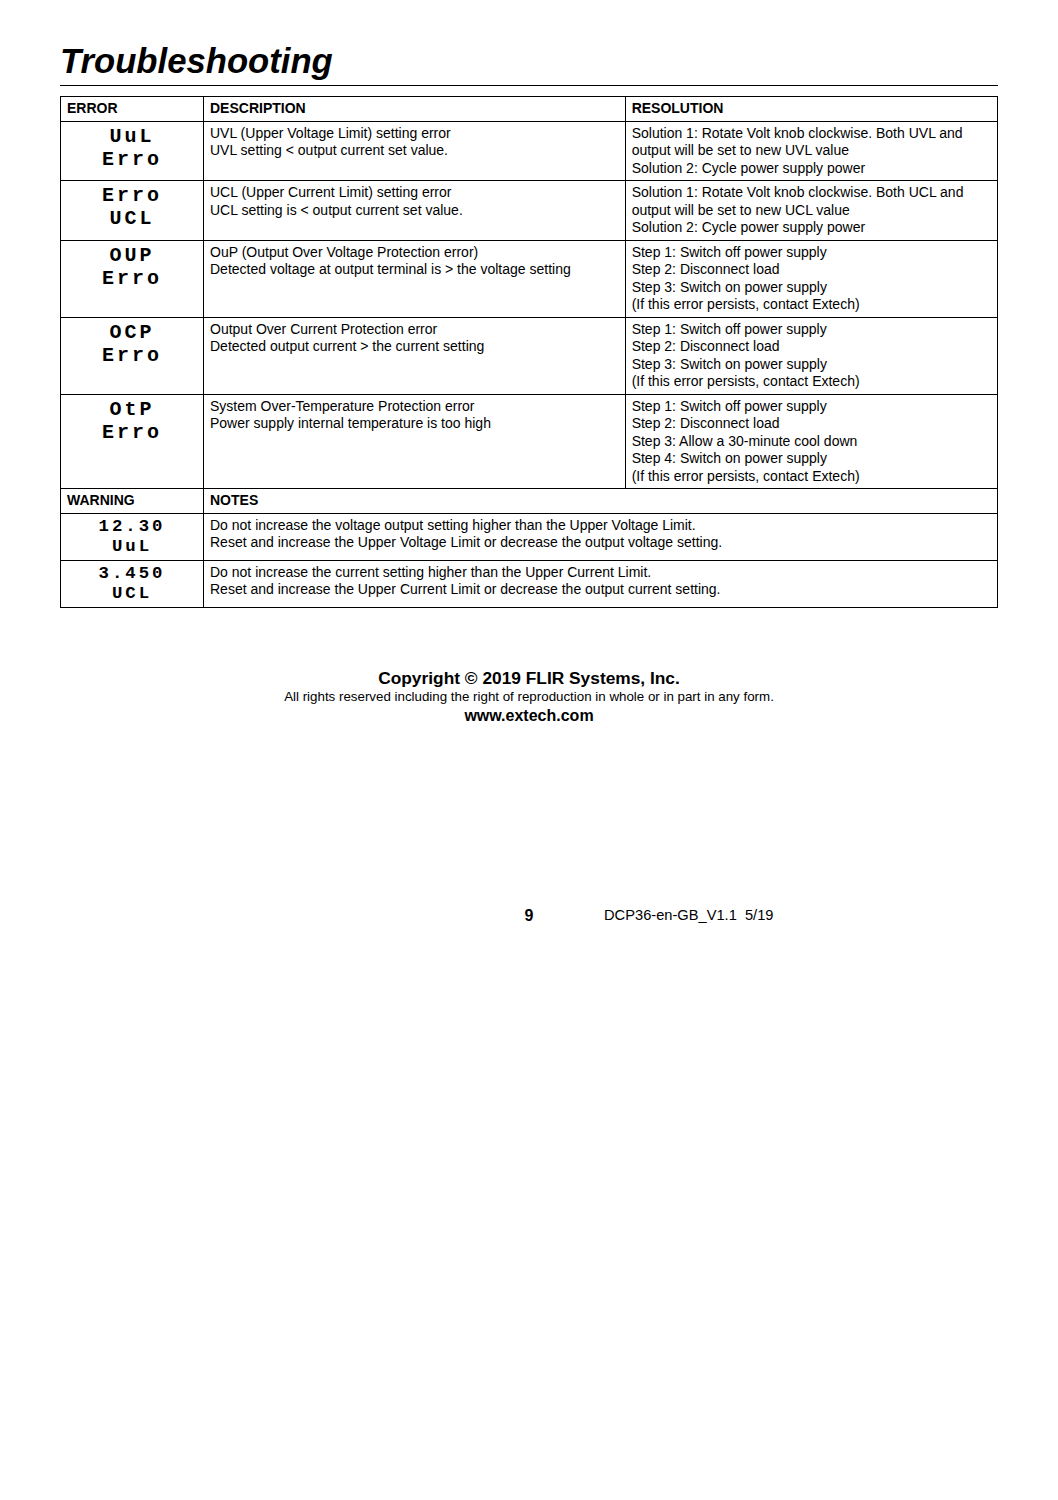Troubleshooting
| ERROR | DESCRIPTION | RESOLUTION |
| --- | --- | --- |
| UuL Erro | UVL (Upper Voltage Limit) setting error UVL setting < output current set value. | Solution 1: Rotate Volt knob clockwise. Both UVL and output will be set to new UVL value Solution 2: Cycle power supply power |
| Erro UCL | UCL (Upper Current Limit) setting error UCL setting is < output current set value. | Solution 1: Rotate Volt knob clockwise. Both UCL and output will be set to new UCL value Solution 2: Cycle power supply power |
| OUP Erro | OuP (Output Over Voltage Protection error) Detected voltage at output terminal is > the voltage setting | Step 1: Switch off power supply Step 2: Disconnect load Step 3: Switch on power supply (If this error persists, contact Extech) |
| OCP Erro | Output Over Current Protection error Detected output current > the current setting | Step 1: Switch off power supply Step 2: Disconnect load Step 3: Switch on power supply (If this error persists, contact Extech) |
| OtP Erro | System Over-Temperature Protection error Power supply internal temperature is too high | Step 1: Switch off power supply Step 2: Disconnect load Step 3: Allow a 30-minute cool down Step 4: Switch on power supply (If this error persists, contact Extech) |
| WARNING | NOTES |
| 12.30 UuL | Do not increase the voltage output setting higher than the Upper Voltage Limit. Reset and increase the Upper Voltage Limit or decrease the output voltage setting. |
| 3.450 UCL | Do not increase the current setting higher than the Upper Current Limit. Reset and increase the Upper Current Limit or decrease the output current setting. |
Copyright © 2019 FLIR Systems, Inc.
All rights reserved including the right of reproduction in whole or in part in any form.
www.extech.com
9 DCP36-en-GB_V1.1 5/19